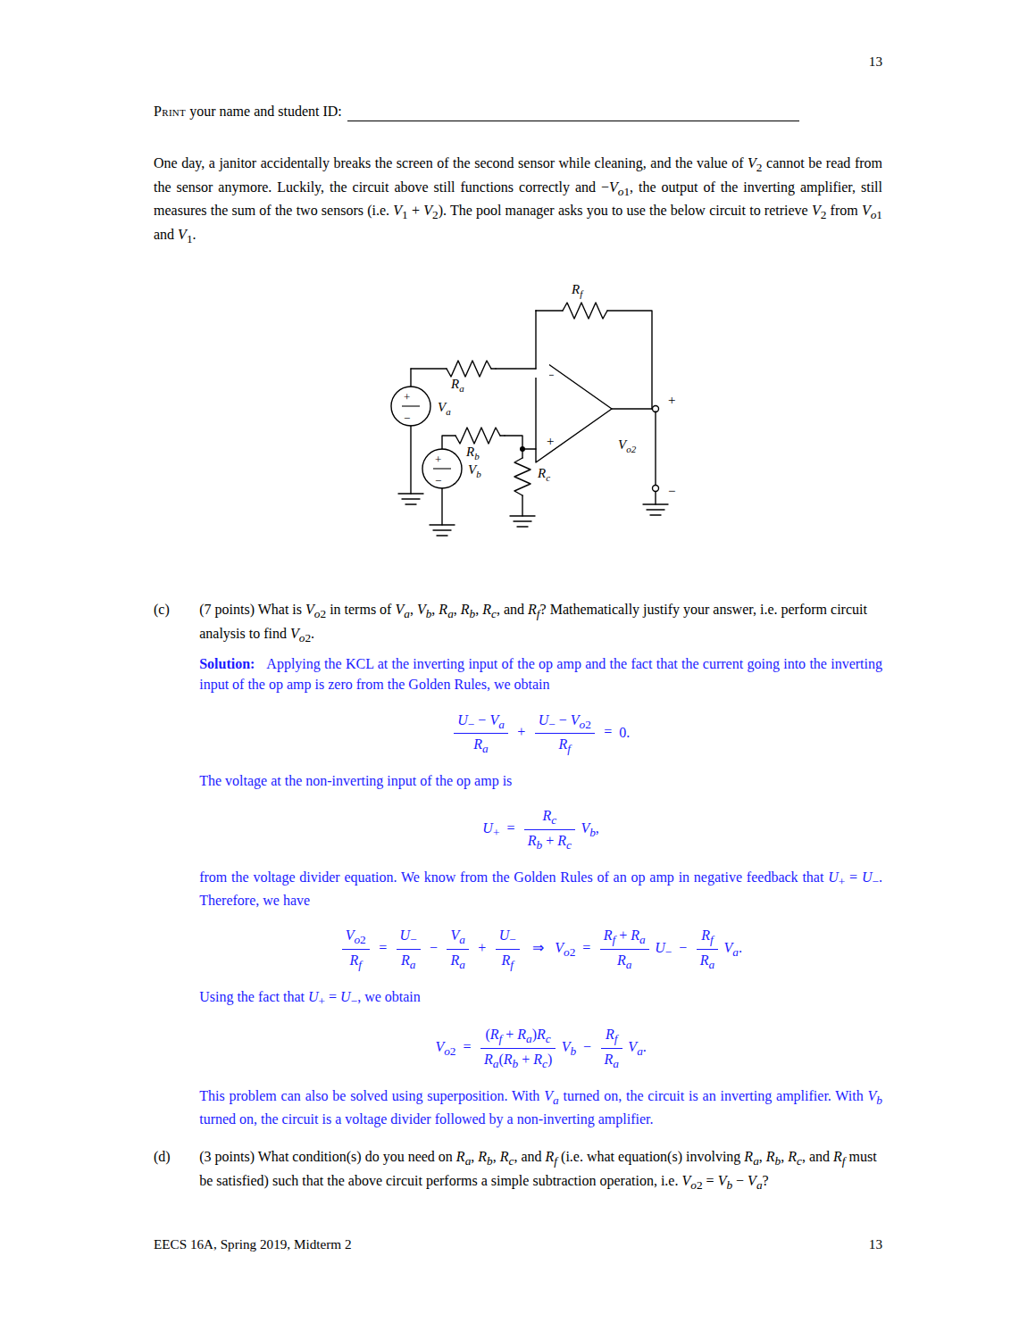13
Print your name and student ID:
One day, a janitor accidentally breaks the screen of the second sensor while cleaning, and the value of V2 cannot be read from the sensor anymore. Luckily, the circuit above still functions correctly and −Vo1, the output of the inverting amplifier, still measures the sum of the two sensors (i.e. V1 + V2). The pool manager asks you to use the below circuit to retrieve V2 from Vo1 and V1.
− + + − Vo2 Rf Ra + − Va Rb + − Vb Rc
(c) (7 points) What is Vo2 in terms of Va, Vb, Ra, Rb, Rc, and Rf? Mathematically justify your answer, i.e. perform circuit analysis to find Vo2.
Solution: Applying the KCL at the inverting input of the op amp and the fact that the current going into the inverting input of the op amp is zero from the Golden Rules, we obtain
U− − Va Ra + U− − Vo2 Rf = 0.
The voltage at the non-inverting input of the op amp is
U+ = Rc Rb + Rc Vb,
from the voltage divider equation. We know from the Golden Rules of an op amp in negative feedback that U+ = U−. Therefore, we have
Vo2 Rf = U−Ra − Va Ra + U−Rf ⇒ Vo2 = Rf + Ra Ra U− − Rf Ra Va.
Using the fact that U+ = U−, we obtain
Vo2 = (Rf + Ra)Rc Ra(Rb + Rc) Vb − Rf Ra Va.
This problem can also be solved using superposition. With Va turned on, the circuit is an inverting amplifier. With Vb turned on, the circuit is a voltage divider followed by a non-inverting amplifier.
(d) (3 points) What condition(s) do you need on Ra, Rb, Rc, and Rf (i.e. what equation(s) involving Ra, Rb, Rc, and Rf must be satisfied) such that the above circuit performs a simple subtraction operation, i.e. Vo2 = Vb − Va?
EECS 16A, Spring 2019, Midterm 2 13